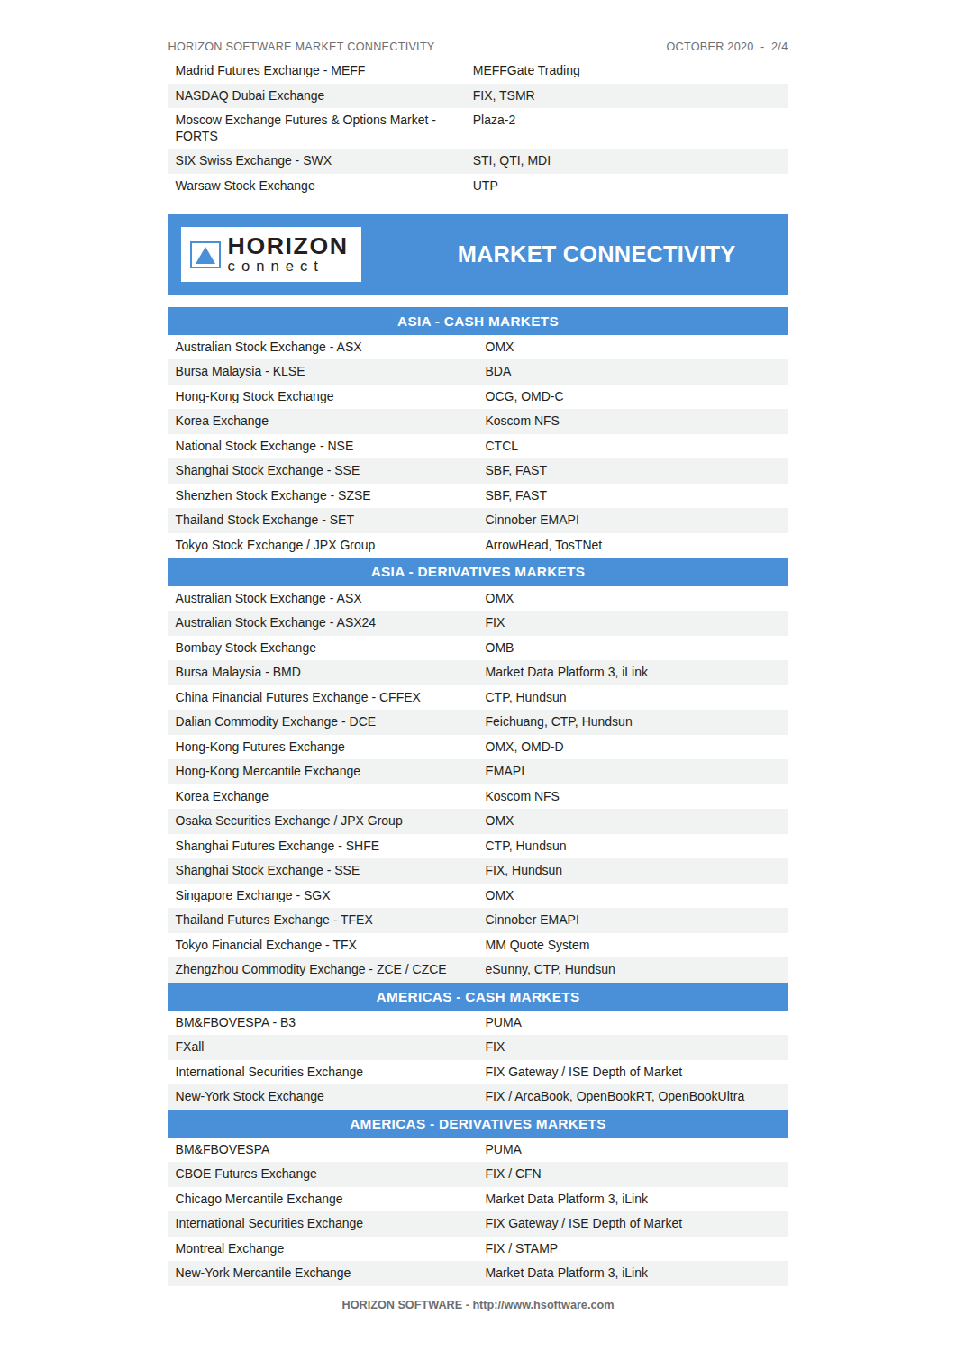HORIZON SOFTWARE MARKET CONNECTIVITY OCTOBER 2020 - 2/4
| Madrid Futures Exchange - MEFF | MEFFGate Trading |
| NASDAQ Dubai Exchange | FIX, TSMR |
| Moscow Exchange Futures & Options Market - FORTS | Plaza-2 |
| SIX Swiss Exchange - SWX | STI, QTI, MDI |
| Warsaw Stock Exchange | UTP |
HORIZON connect
MARKET CONNECTIVITY
| ASIA - CASH MARKETS |
| Australian Stock Exchange - ASX | OMX |
| Bursa Malaysia - KLSE | BDA |
| Hong-Kong Stock Exchange | OCG, OMD-C |
| Korea Exchange | Koscom NFS |
| National Stock Exchange - NSE | CTCL |
| Shanghai Stock Exchange - SSE | SBF, FAST |
| Shenzhen Stock Exchange - SZSE | SBF, FAST |
| Thailand Stock Exchange - SET | Cinnober EMAPI |
| Tokyo Stock Exchange / JPX Group | ArrowHead, TosTNet |
| ASIA - DERIVATIVES MARKETS |
| Australian Stock Exchange - ASX | OMX |
| Australian Stock Exchange - ASX24 | FIX |
| Bombay Stock Exchange | OMB |
| Bursa Malaysia - BMD | Market Data Platform 3, iLink |
| China Financial Futures Exchange - CFFEX | CTP, Hundsun |
| Dalian Commodity Exchange - DCE | Feichuang, CTP, Hundsun |
| Hong-Kong Futures Exchange | OMX, OMD-D |
| Hong-Kong Mercantile Exchange | EMAPI |
| Korea Exchange | Koscom NFS |
| Osaka Securities Exchange / JPX Group | OMX |
| Shanghai Futures Exchange - SHFE | CTP, Hundsun |
| Shanghai Stock Exchange - SSE | FIX, Hundsun |
| Singapore Exchange - SGX | OMX |
| Thailand Futures Exchange - TFEX | Cinnober EMAPI |
| Tokyo Financial Exchange - TFX | MM Quote System |
| Zhengzhou Commodity Exchange - ZCE / CZCE | eSunny, CTP, Hundsun |
| AMERICAS - CASH MARKETS |
| BM&FBOVESPA - B3 | PUMA |
| FXall | FIX |
| International Securities Exchange | FIX Gateway / ISE Depth of Market |
| New-York Stock Exchange | FIX / ArcaBook, OpenBookRT, OpenBookUltra |
| AMERICAS - DERIVATIVES MARKETS |
| BM&FBOVESPA | PUMA |
| CBOE Futures Exchange | FIX / CFN |
| Chicago Mercantile Exchange | Market Data Platform 3, iLink |
| International Securities Exchange | FIX Gateway / ISE Depth of Market |
| Montreal Exchange | FIX / STAMP |
| New-York Mercantile Exchange | Market Data Platform 3, iLink |
HORIZON SOFTWARE - http://www.hsoftware.com